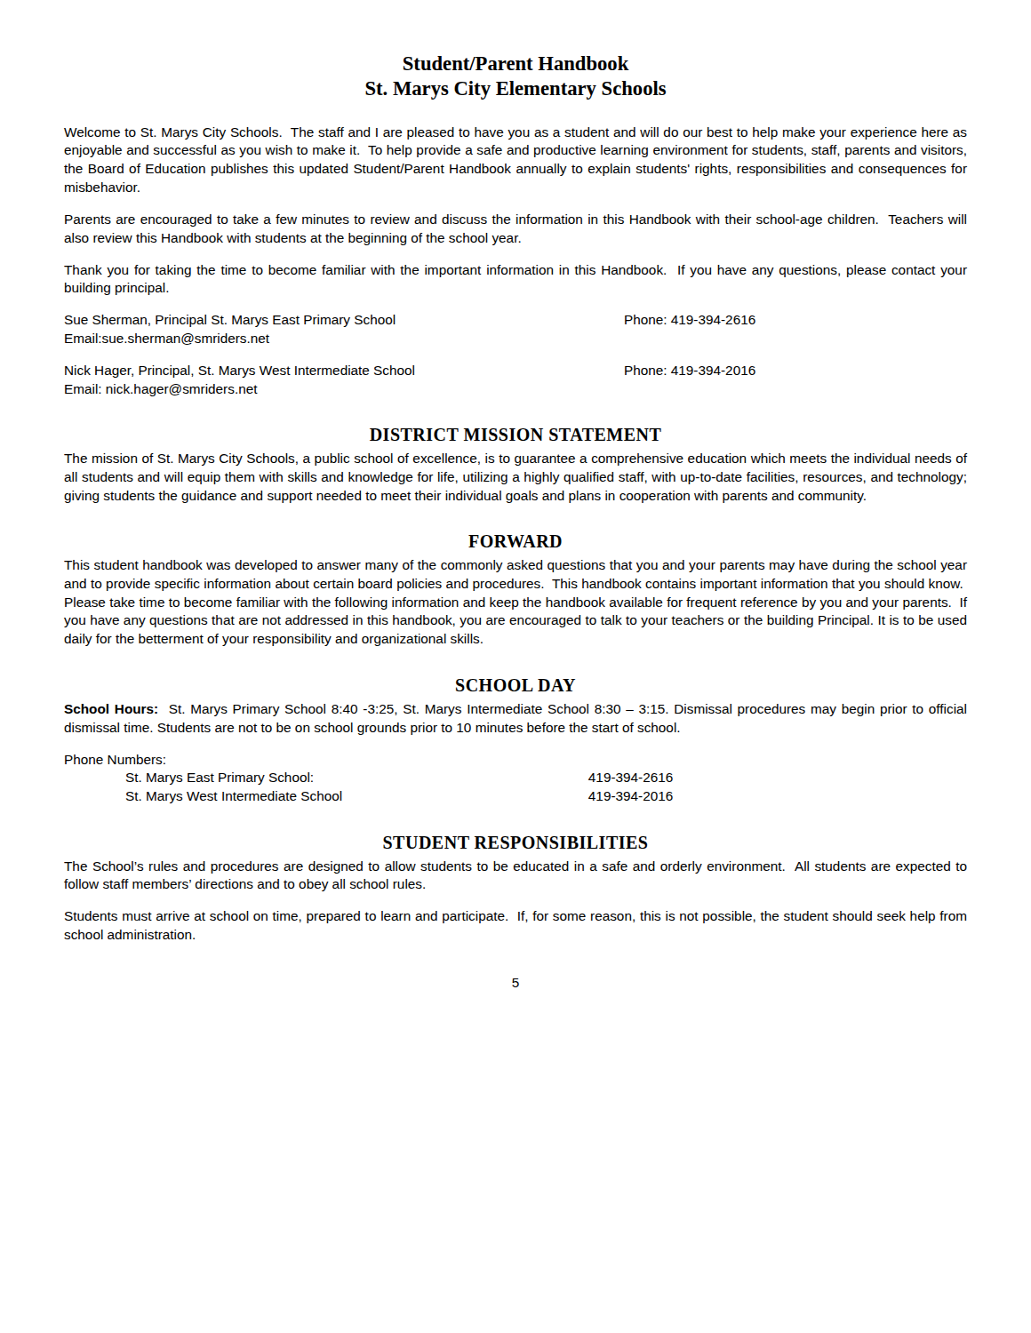Student/Parent Handbook
St. Marys City Elementary Schools
Welcome to St. Marys City Schools. The staff and I are pleased to have you as a student and will do our best to help make your experience here as enjoyable and successful as you wish to make it. To help provide a safe and productive learning environment for students, staff, parents and visitors, the Board of Education publishes this updated Student/Parent Handbook annually to explain students' rights, responsibilities and consequences for misbehavior.
Parents are encouraged to take a few minutes to review and discuss the information in this Handbook with their school-age children. Teachers will also review this Handbook with students at the beginning of the school year.
Thank you for taking the time to become familiar with the important information in this Handbook. If you have any questions, please contact your building principal.
Sue Sherman, Principal St. Marys East Primary School
Phone: 419-394-2616
Email:sue.sherman@smriders.net
Nick Hager, Principal, St. Marys West Intermediate School
Phone: 419-394-2016
Email: nick.hager@smriders.net
DISTRICT MISSION STATEMENT
The mission of St. Marys City Schools, a public school of excellence, is to guarantee a comprehensive education which meets the individual needs of all students and will equip them with skills and knowledge for life, utilizing a highly qualified staff, with up-to-date facilities, resources, and technology; giving students the guidance and support needed to meet their individual goals and plans in cooperation with parents and community.
FORWARD
This student handbook was developed to answer many of the commonly asked questions that you and your parents may have during the school year and to provide specific information about certain board policies and procedures. This handbook contains important information that you should know. Please take time to become familiar with the following information and keep the handbook available for frequent reference by you and your parents. If you have any questions that are not addressed in this handbook, you are encouraged to talk to your teachers or the building Principal. It is to be used daily for the betterment of your responsibility and organizational skills.
SCHOOL DAY
School Hours: St. Marys Primary School 8:40 -3:25, St. Marys Intermediate School 8:30 – 3:15. Dismissal procedures may begin prior to official dismissal time. Students are not to be on school grounds prior to 10 minutes before the start of school.
Phone Numbers:
St. Marys East Primary School:
419-394-2616
St. Marys West Intermediate School
419-394-2016
STUDENT RESPONSIBILITIES
The School’s rules and procedures are designed to allow students to be educated in a safe and orderly environment. All students are expected to follow staff members’ directions and to obey all school rules.
Students must arrive at school on time, prepared to learn and participate. If, for some reason, this is not possible, the student should seek help from school administration.
5